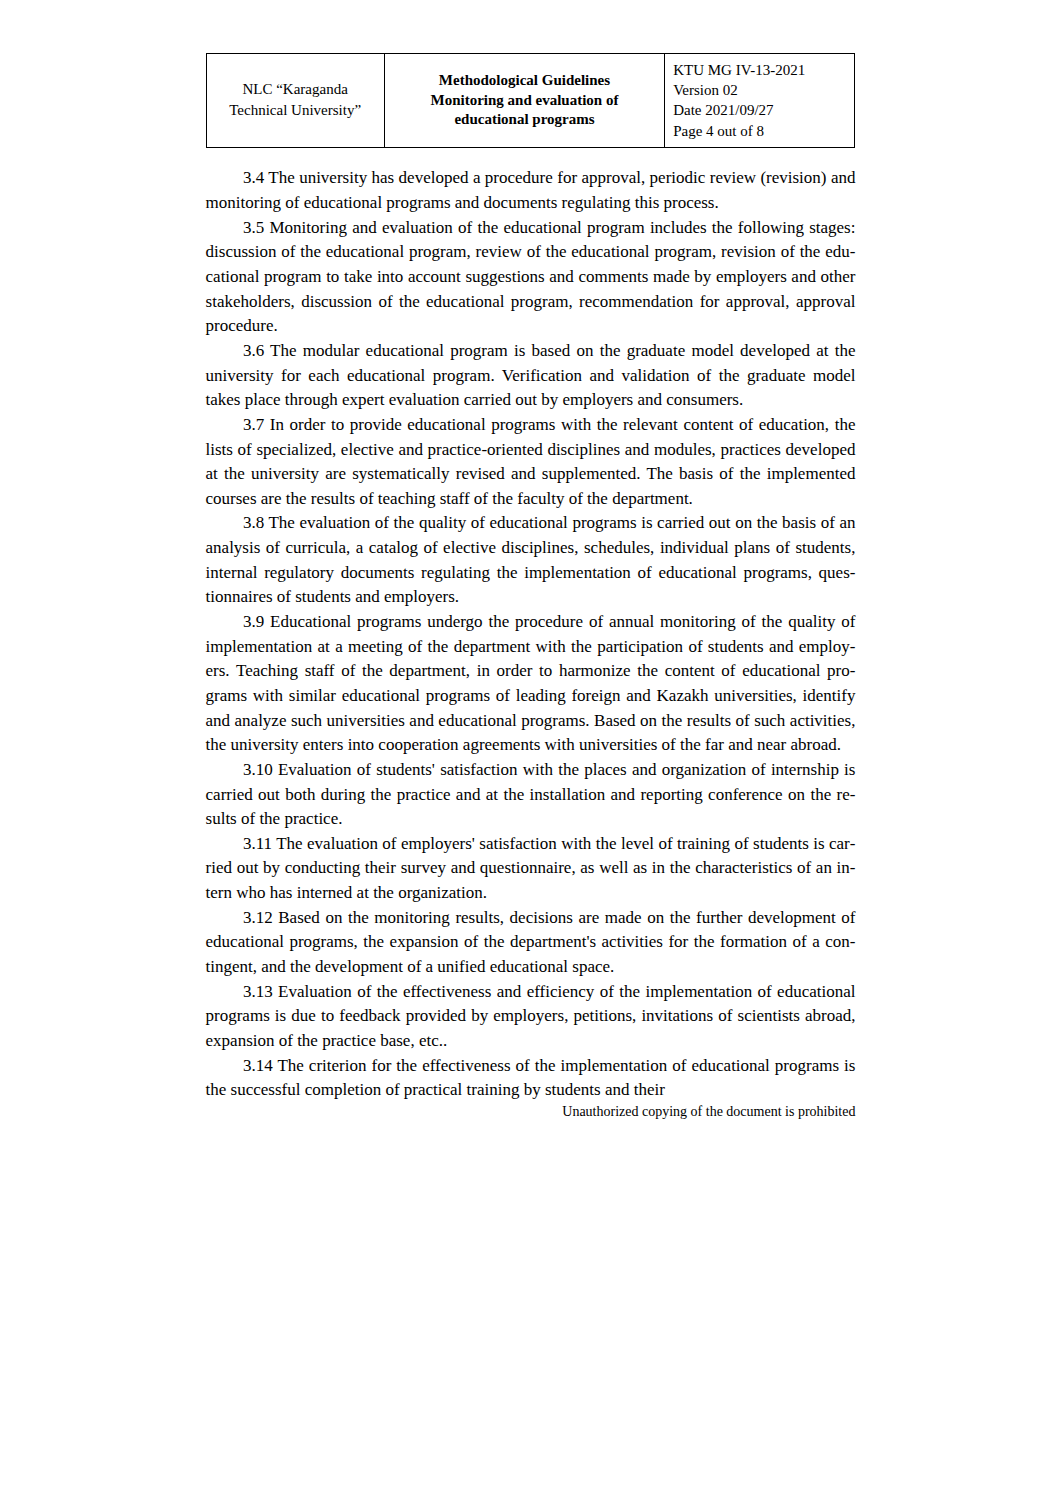| NLC “Karaganda Technical University” | Methodological Guidelines Monitoring and evaluation of educational programs | KTU MG IV-13-2021 Version 02 Date 2021/09/27 Page 4 out of 8 |
3.4 The university has developed a procedure for approval, periodic review (revision) and monitoring of educational programs and documents regulating this process.
3.5 Monitoring and evaluation of the educational program includes the following stages: discussion of the educational program, review of the educational program, revision of the educational program to take into account suggestions and comments made by employers and other stakeholders, discussion of the educational program, recommendation for approval, approval procedure.
3.6 The modular educational program is based on the graduate model developed at the university for each educational program. Verification and validation of the graduate model takes place through expert evaluation carried out by employers and consumers.
3.7 In order to provide educational programs with the relevant content of education, the lists of specialized, elective and practice-oriented disciplines and modules, practices developed at the university are systematically revised and supplemented. The basis of the implemented courses are the results of teaching staff of the faculty of the department.
3.8 The evaluation of the quality of educational programs is carried out on the basis of an analysis of curricula, a catalog of elective disciplines, schedules, individual plans of students, internal regulatory documents regulating the implementation of educational programs, questionnaires of students and employers.
3.9 Educational programs undergo the procedure of annual monitoring of the quality of implementation at a meeting of the department with the participation of students and employers. Teaching staff of the department, in order to harmonize the content of educational programs with similar educational programs of leading foreign and Kazakh universities, identify and analyze such universities and educational programs. Based on the results of such activities, the university enters into cooperation agreements with universities of the far and near abroad.
3.10 Evaluation of students' satisfaction with the places and organization of internship is carried out both during the practice and at the installation and reporting conference on the results of the practice.
3.11 The evaluation of employers' satisfaction with the level of training of students is carried out by conducting their survey and questionnaire, as well as in the characteristics of an intern who has interned at the organization.
3.12 Based on the monitoring results, decisions are made on the further development of educational programs, the expansion of the department's activities for the formation of a contingent, and the development of a unified educational space.
3.13 Evaluation of the effectiveness and efficiency of the implementation of educational programs is due to feedback provided by employers, petitions, invitations of scientists abroad, expansion of the practice base, etc..
3.14 The criterion for the effectiveness of the implementation of educational programs is the successful completion of practical training by students and their
Unauthorized copying of the document is prohibited